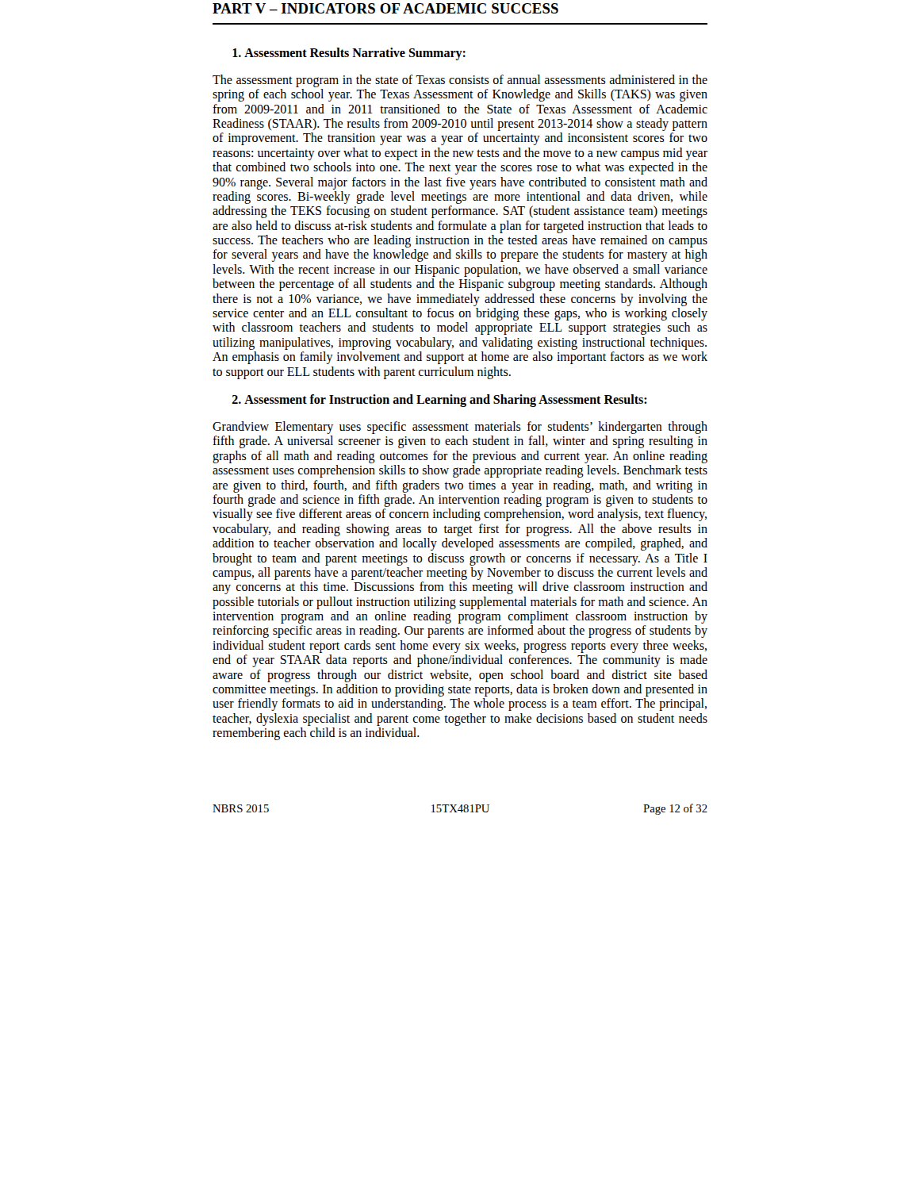PART V – INDICATORS OF ACADEMIC SUCCESS
Assessment Results Narrative Summary:
The assessment program in the state of Texas consists of annual assessments administered in the spring of each school year. The Texas Assessment of Knowledge and Skills (TAKS) was given from 2009-2011 and in 2011 transitioned to the State of Texas Assessment of Academic Readiness (STAAR). The results from 2009-2010 until present 2013-2014 show a steady pattern of improvement. The transition year was a year of uncertainty and inconsistent scores for two reasons: uncertainty over what to expect in the new tests and the move to a new campus mid year that combined two schools into one. The next year the scores rose to what was expected in the 90% range. Several major factors in the last five years have contributed to consistent math and reading scores. Bi-weekly grade level meetings are more intentional and data driven, while addressing the TEKS focusing on student performance. SAT (student assistance team) meetings are also held to discuss at-risk students and formulate a plan for targeted instruction that leads to success. The teachers who are leading instruction in the tested areas have remained on campus for several years and have the knowledge and skills to prepare the students for mastery at high levels. With the recent increase in our Hispanic population, we have observed a small variance between the percentage of all students and the Hispanic subgroup meeting standards. Although there is not a 10% variance, we have immediately addressed these concerns by involving the service center and an ELL consultant to focus on bridging these gaps, who is working closely with classroom teachers and students to model appropriate ELL support strategies such as utilizing manipulatives, improving vocabulary, and validating existing instructional techniques. An emphasis on family involvement and support at home are also important factors as we work to support our ELL students with parent curriculum nights.
Assessment for Instruction and Learning and Sharing Assessment Results:
Grandview Elementary uses specific assessment materials for students’ kindergarten through fifth grade. A universal screener is given to each student in fall, winter and spring resulting in graphs of all math and reading outcomes for the previous and current year. An online reading assessment uses comprehension skills to show grade appropriate reading levels. Benchmark tests are given to third, fourth, and fifth graders two times a year in reading, math, and writing in fourth grade and science in fifth grade. An intervention reading program is given to students to visually see five different areas of concern including comprehension, word analysis, text fluency, vocabulary, and reading showing areas to target first for progress. All the above results in addition to teacher observation and locally developed assessments are compiled, graphed, and brought to team and parent meetings to discuss growth or concerns if necessary. As a Title I campus, all parents have a parent/teacher meeting by November to discuss the current levels and any concerns at this time. Discussions from this meeting will drive classroom instruction and possible tutorials or pullout instruction utilizing supplemental materials for math and science. An intervention program and an online reading program compliment classroom instruction by reinforcing specific areas in reading. Our parents are informed about the progress of students by individual student report cards sent home every six weeks, progress reports every three weeks, end of year STAAR data reports and phone/individual conferences. The community is made aware of progress through our district website, open school board and district site based committee meetings. In addition to providing state reports, data is broken down and presented in user friendly formats to aid in understanding. The whole process is a team effort. The principal, teacher, dyslexia specialist and parent come together to make decisions based on student needs remembering each child is an individual.
NBRS 2015
15TX481PU
Page 12 of 32